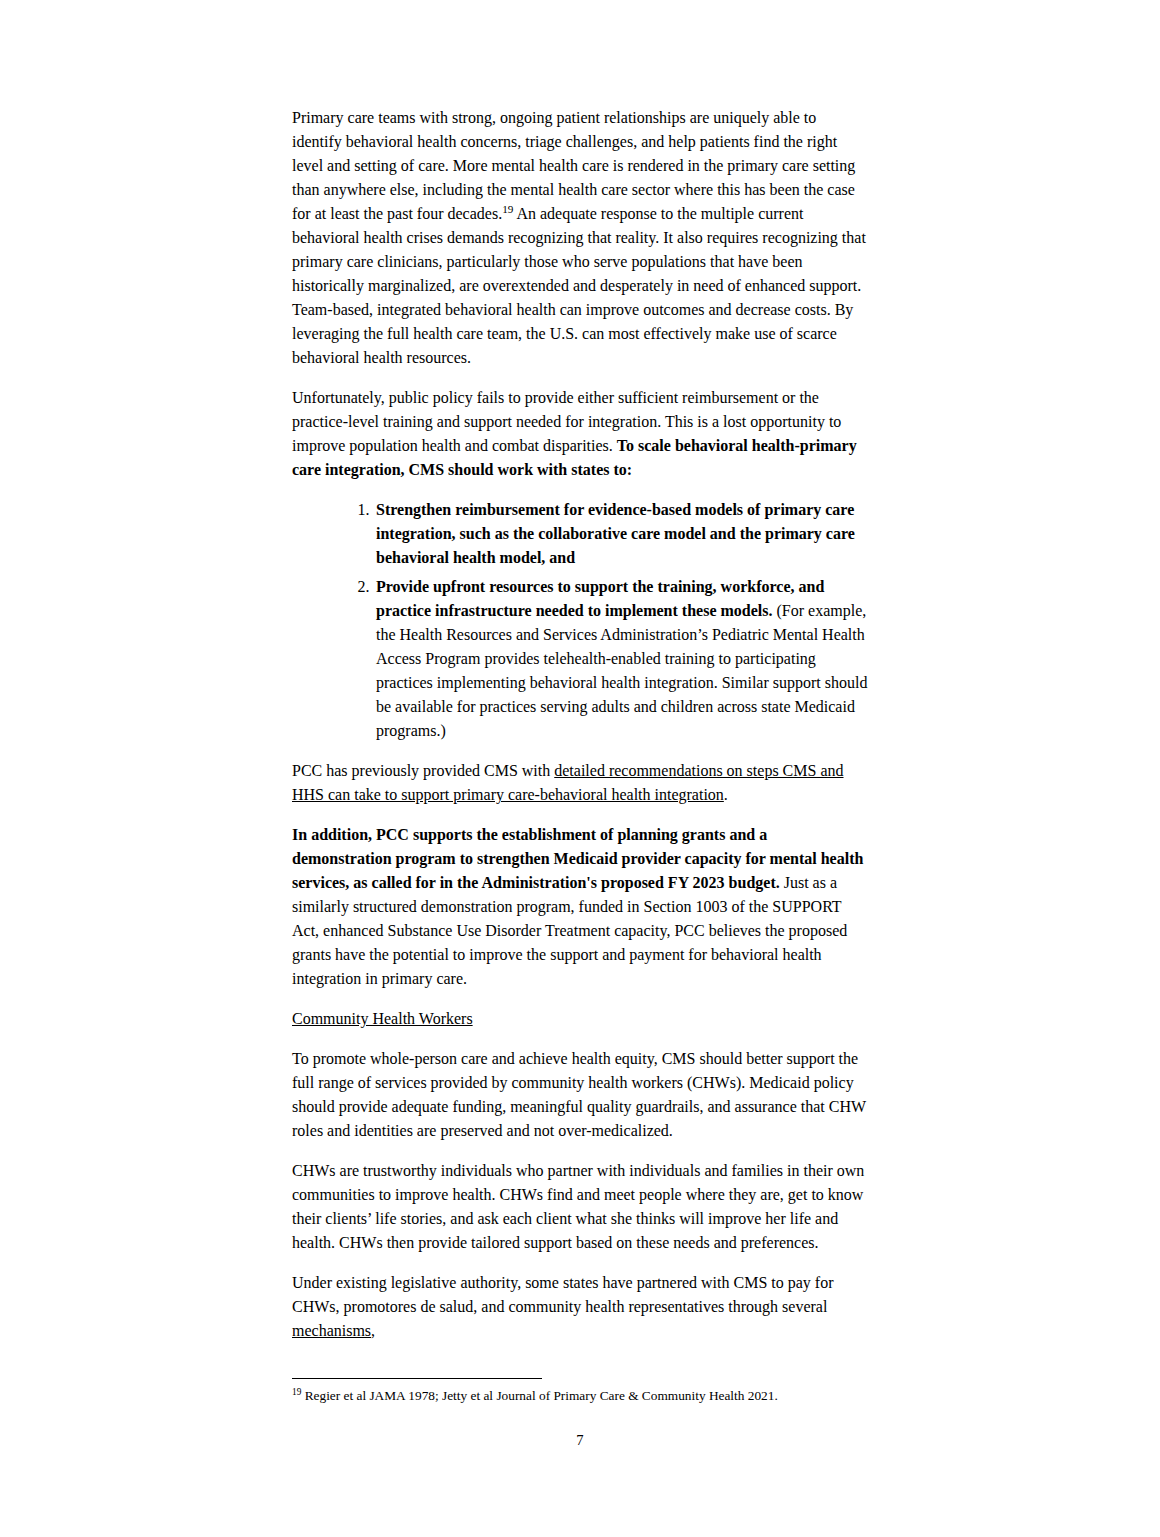Primary care teams with strong, ongoing patient relationships are uniquely able to identify behavioral health concerns, triage challenges, and help patients find the right level and setting of care. More mental health care is rendered in the primary care setting than anywhere else, including the mental health care sector where this has been the case for at least the past four decades.19 An adequate response to the multiple current behavioral health crises demands recognizing that reality. It also requires recognizing that primary care clinicians, particularly those who serve populations that have been historically marginalized, are overextended and desperately in need of enhanced support. Team-based, integrated behavioral health can improve outcomes and decrease costs. By leveraging the full health care team, the U.S. can most effectively make use of scarce behavioral health resources.
Unfortunately, public policy fails to provide either sufficient reimbursement or the practice-level training and support needed for integration. This is a lost opportunity to improve population health and combat disparities. To scale behavioral health-primary care integration, CMS should work with states to:
Strengthen reimbursement for evidence-based models of primary care integration, such as the collaborative care model and the primary care behavioral health model, and
Provide upfront resources to support the training, workforce, and practice infrastructure needed to implement these models. (For example, the Health Resources and Services Administration’s Pediatric Mental Health Access Program provides telehealth-enabled training to participating practices implementing behavioral health integration. Similar support should be available for practices serving adults and children across state Medicaid programs.)
PCC has previously provided CMS with detailed recommendations on steps CMS and HHS can take to support primary care-behavioral health integration.
In addition, PCC supports the establishment of planning grants and a demonstration program to strengthen Medicaid provider capacity for mental health services, as called for in the Administration's proposed FY 2023 budget. Just as a similarly structured demonstration program, funded in Section 1003 of the SUPPORT Act, enhanced Substance Use Disorder Treatment capacity, PCC believes the proposed grants have the potential to improve the support and payment for behavioral health integration in primary care.
Community Health Workers
To promote whole-person care and achieve health equity, CMS should better support the full range of services provided by community health workers (CHWs). Medicaid policy should provide adequate funding, meaningful quality guardrails, and assurance that CHW roles and identities are preserved and not over-medicalized.
CHWs are trustworthy individuals who partner with individuals and families in their own communities to improve health. CHWs find and meet people where they are, get to know their clients’ life stories, and ask each client what she thinks will improve her life and health. CHWs then provide tailored support based on these needs and preferences.
Under existing legislative authority, some states have partnered with CMS to pay for CHWs, promotores de salud, and community health representatives through several mechanisms,
19 Regier et al JAMA 1978; Jetty et al Journal of Primary Care & Community Health 2021.
7